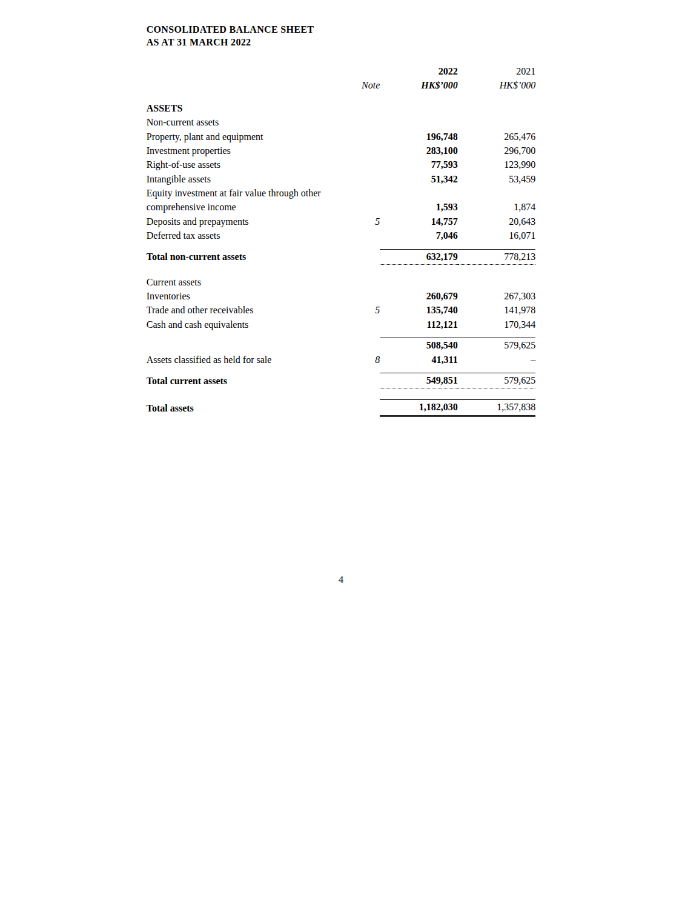CONSOLIDATED BALANCE SHEET
AS AT 31 MARCH 2022
| | | 2022 | 2021 |
| | Note | HK$’000 | HK$’000 |
| ASSETS | | | |
| Non-current assets | | | |
| Property, plant and equipment | | 196,748 | 265,476 |
| Investment properties | | 283,100 | 296,700 |
| Right-of-use assets | | 77,593 | 123,990 |
| Intangible assets | | 51,342 | 53,459 |
| Equity investment at fair value through other | | | |
| comprehensive income | | 1,593 | 1,874 |
| Deposits and prepayments | 5 | 14,757 | 20,643 |
| Deferred tax assets | | 7,046 | 16,071 |
| Total non-current assets | | 632,179 | 778,213 |
| Current assets | | | |
| Inventories | | 260,679 | 267,303 |
| Trade and other receivables | 5 | 135,740 | 141,978 |
| Cash and cash equivalents | | 112,121 | 170,344 |
| | | 508,540 | 579,625 |
| Assets classified as held for sale | 8 | 41,311 | – |
| Total current assets | | 549,851 | 579,625 |
| Total assets | | 1,182,030 | 1,357,838 |
4